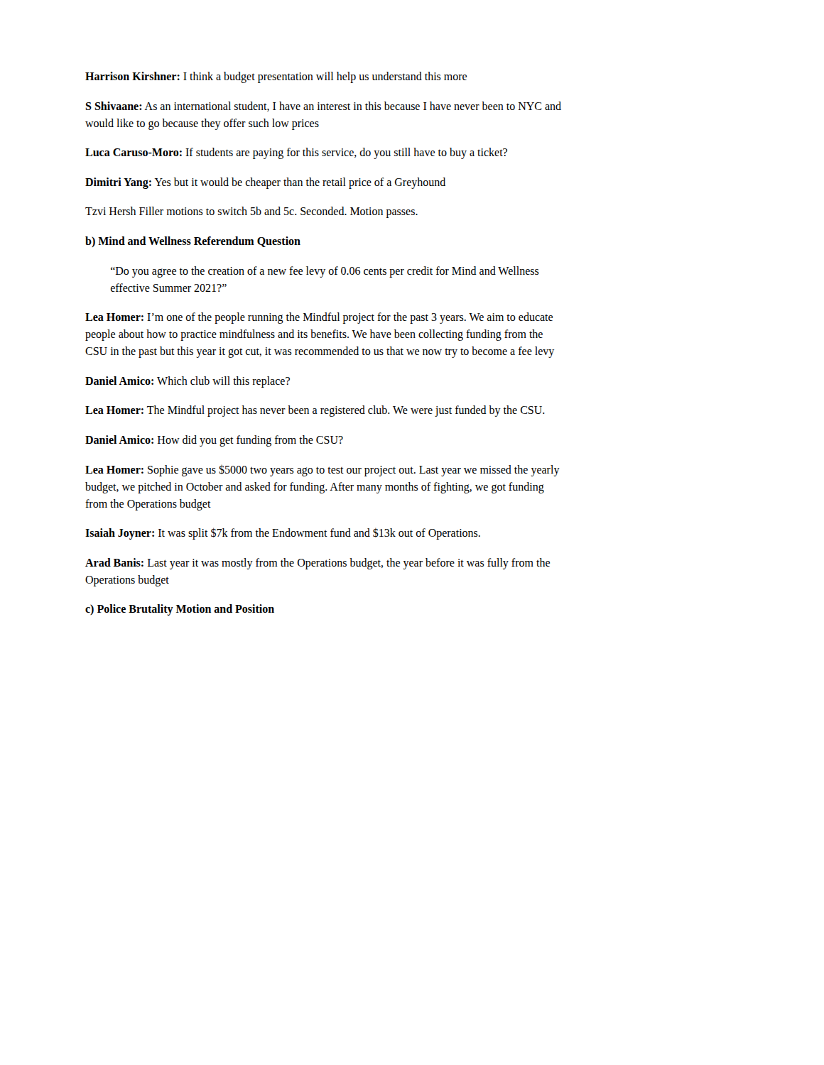Harrison Kirshner: I think a budget presentation will help us understand this more
S Shivaane: As an international student, I have an interest in this because I have never been to NYC and would like to go because they offer such low prices
Luca Caruso-Moro: If students are paying for this service, do you still have to buy a ticket?
Dimitri Yang: Yes but it would be cheaper than the retail price of a Greyhound
Tzvi Hersh Filler motions to switch 5b and 5c. Seconded. Motion passes.
b) Mind and Wellness Referendum Question
“Do you agree to the creation of a new fee levy of 0.06 cents per credit for Mind and Wellness effective Summer 2021?”
Lea Homer: I’m one of the people running the Mindful project for the past 3 years. We aim to educate people about how to practice mindfulness and its benefits. We have been collecting funding from the CSU in the past but this year it got cut, it was recommended to us that we now try to become a fee levy
Daniel Amico: Which club will this replace?
Lea Homer: The Mindful project has never been a registered club. We were just funded by the CSU.
Daniel Amico: How did you get funding from the CSU?
Lea Homer: Sophie gave us $5000 two years ago to test our project out. Last year we missed the yearly budget, we pitched in October and asked for funding. After many months of fighting, we got funding from the Operations budget
Isaiah Joyner: It was split $7k from the Endowment fund and $13k out of Operations.
Arad Banis: Last year it was mostly from the Operations budget, the year before it was fully from the Operations budget
c) Police Brutality Motion and Position